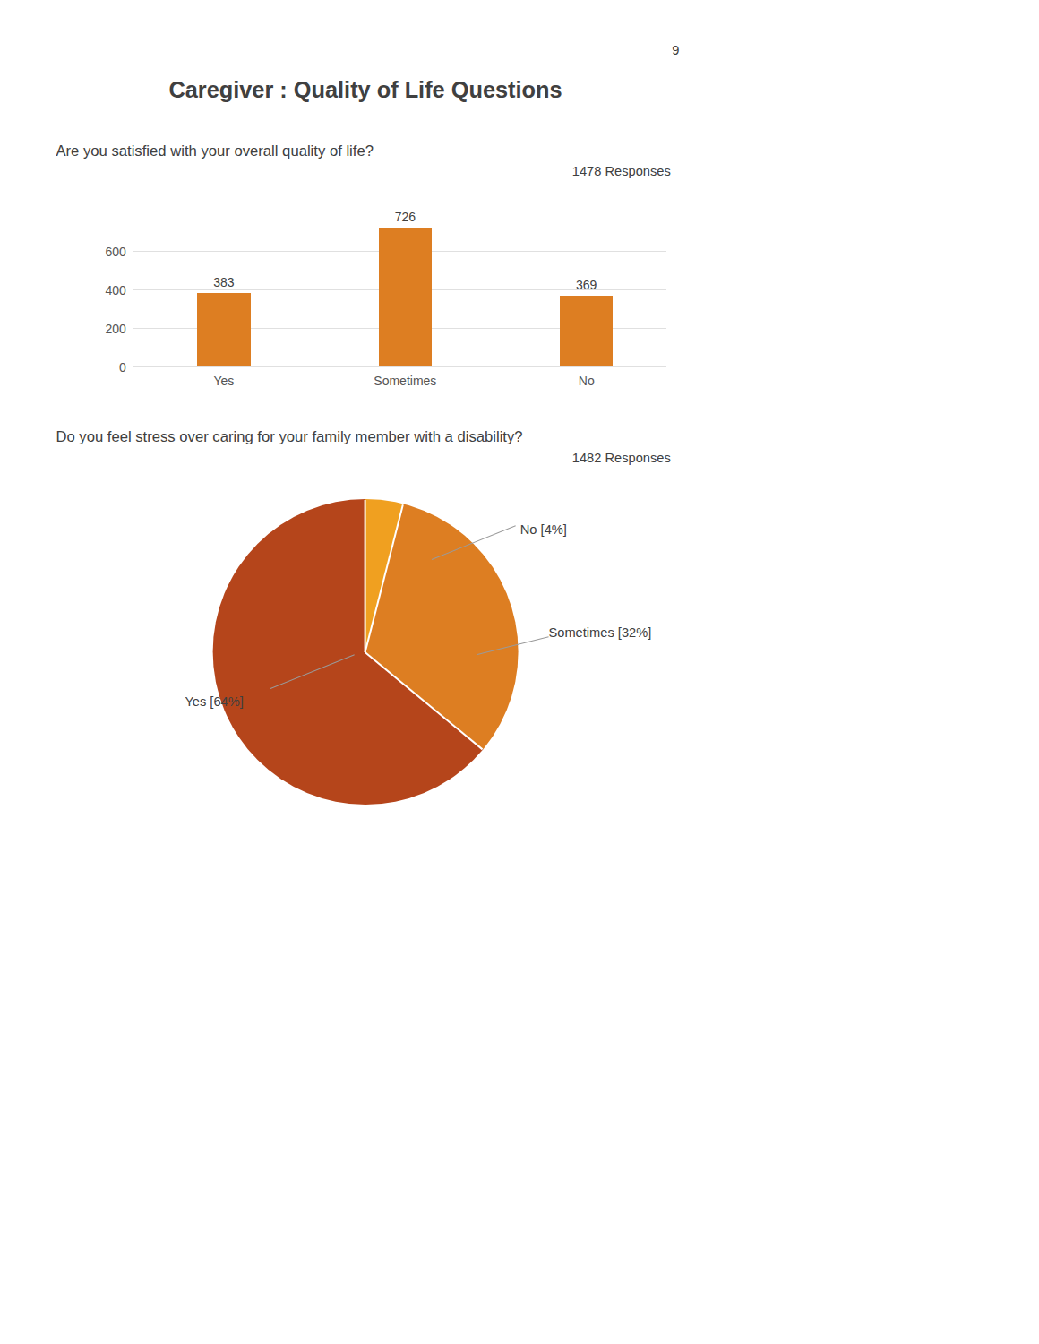9
Caregiver : Quality of Life Questions
Are you satisfied with your overall quality of life?
1478 Responses
600
400
200
0
383 Yes
726 Sometimes
369 No
Do you feel stress over caring for your family member with a disability?
1482 Responses
No [4%]
Sometimes [32%]
Yes [64%]